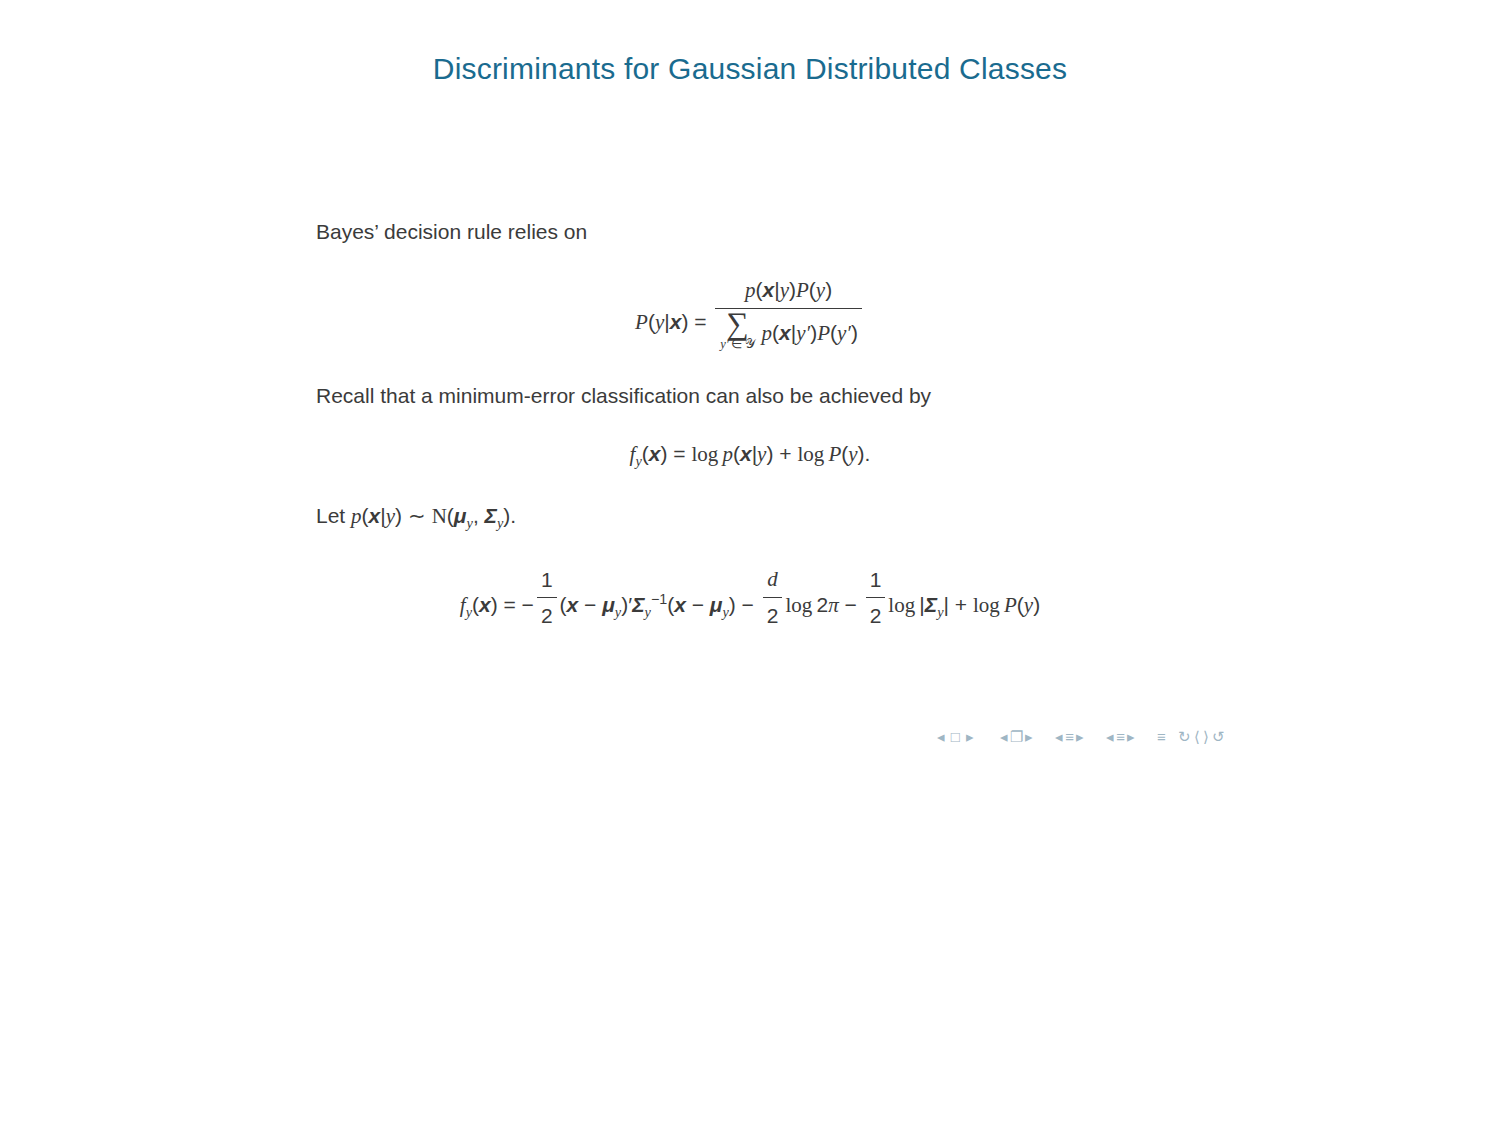Discriminants for Gaussian Distributed Classes
Bayes’ decision rule relies on
P(y|x) = p(x|y)P(y) ∑y′ ∈ 𝒴 p(x|y′)P(y′)
Recall that a minimum-error classification can also be achieved by
fy(x) = log p(x|y) + log P(y).
Let p(x|y) ∼ N(μy, Σy).
fy(x) = −12(x − μy)′Σy−1(x − μy) − d 2 log 2π − 12 log |Σy| + log P(y)
◂□▸ ◂❐▸ ◂≡▸ ◂≡▸ ≡ ↻⟨⟩↺